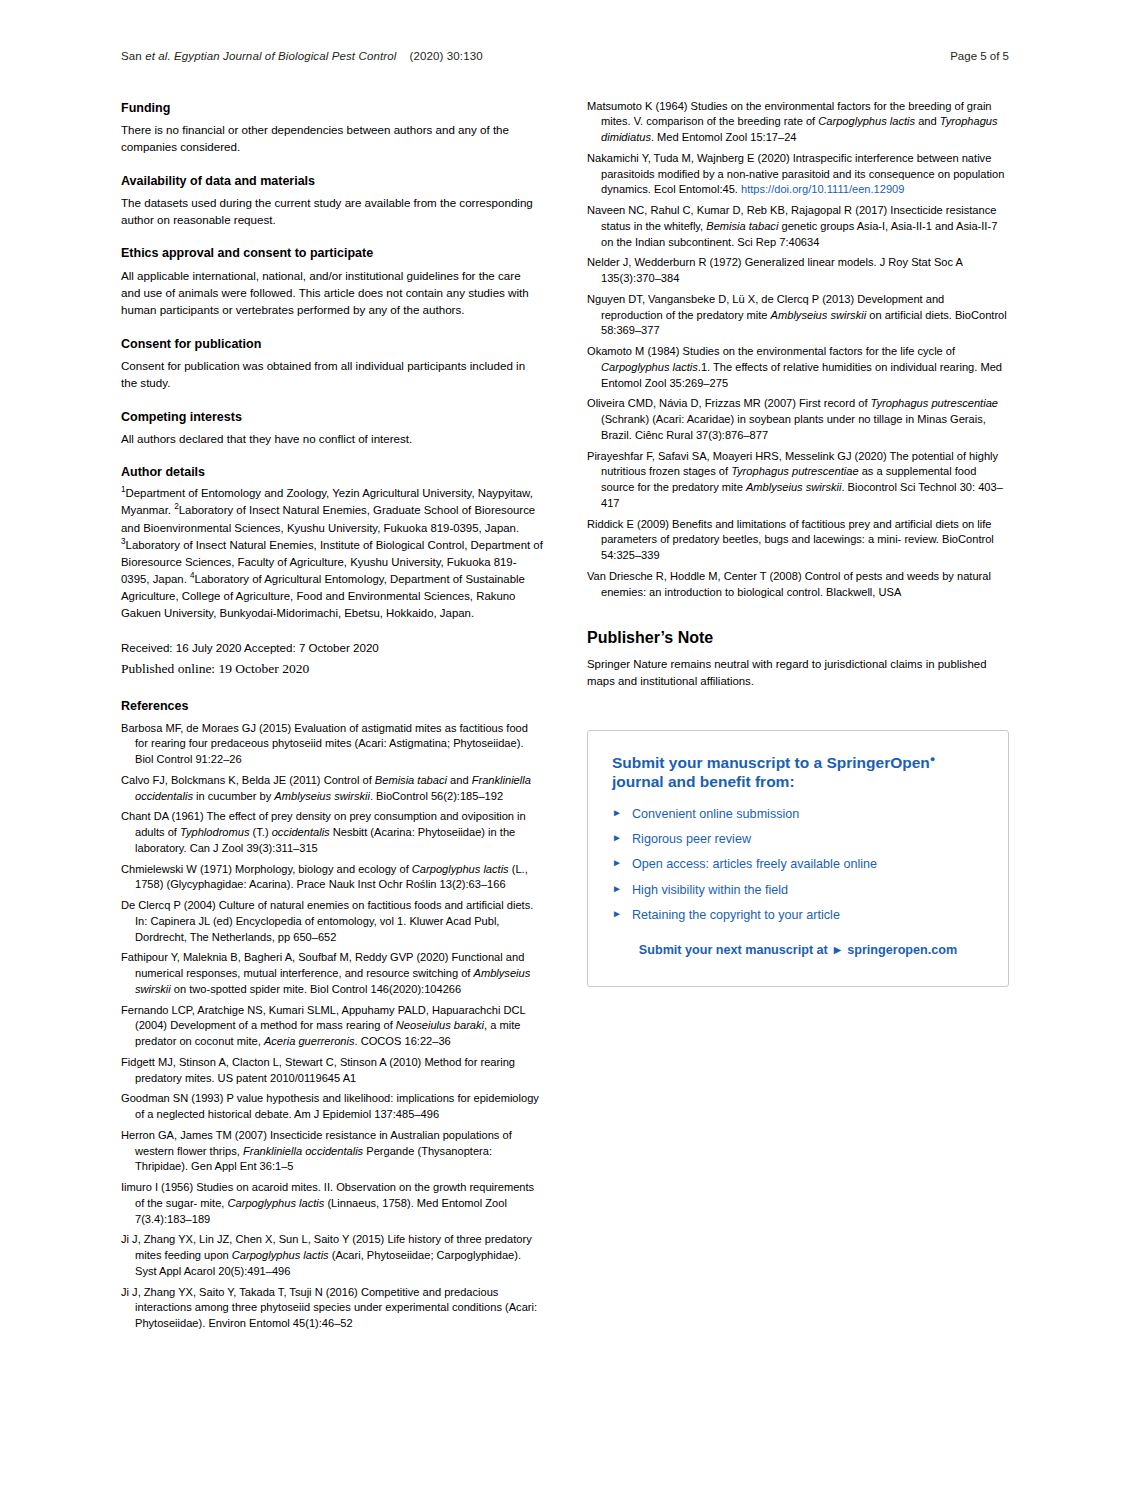San et al. Egyptian Journal of Biological Pest Control (2020) 30:130
Page 5 of 5
Funding
There is no financial or other dependencies between authors and any of the companies considered.
Availability of data and materials
The datasets used during the current study are available from the corresponding author on reasonable request.
Ethics approval and consent to participate
All applicable international, national, and/or institutional guidelines for the care and use of animals were followed. This article does not contain any studies with human participants or vertebrates performed by any of the authors.
Consent for publication
Consent for publication was obtained from all individual participants included in the study.
Competing interests
All authors declared that they have no conflict of interest.
Author details
1Department of Entomology and Zoology, Yezin Agricultural University, Naypyitaw, Myanmar. 2Laboratory of Insect Natural Enemies, Graduate School of Bioresource and Bioenvironmental Sciences, Kyushu University, Fukuoka 819-0395, Japan. 3Laboratory of Insect Natural Enemies, Institute of Biological Control, Department of Bioresource Sciences, Faculty of Agriculture, Kyushu University, Fukuoka 819-0395, Japan. 4Laboratory of Agricultural Entomology, Department of Sustainable Agriculture, College of Agriculture, Food and Environmental Sciences, Rakuno Gakuen University, Bunkyodai-Midorimachi, Ebetsu, Hokkaido, Japan.
Received: 16 July 2020 Accepted: 7 October 2020
Published online: 19 October 2020
References
Barbosa MF, de Moraes GJ (2015) Evaluation of astigmatid mites as factitious food for rearing four predaceous phytoseiid mites (Acari: Astigmatina; Phytoseiidae). Biol Control 91:22–26
Calvo FJ, Bolckmans K, Belda JE (2011) Control of Bemisia tabaci and Frankliniella occidentalis in cucumber by Amblyseius swirskii. BioControl 56(2):185–192
Chant DA (1961) The effect of prey density on prey consumption and oviposition in adults of Typhlodromus (T.) occidentalis Nesbitt (Acarina: Phytoseiidae) in the laboratory. Can J Zool 39(3):311–315
Chmielewski W (1971) Morphology, biology and ecology of Carpoglyphus lactis (L., 1758) (Glycyphagidae: Acarina). Prace Nauk Inst Ochr Roślin 13(2):63–166
De Clercq P (2004) Culture of natural enemies on factitious foods and artificial diets. In: Capinera JL (ed) Encyclopedia of entomology, vol 1. Kluwer Acad Publ, Dordrecht, The Netherlands, pp 650–652
Fathipour Y, Maleknia B, Bagheri A, Soufbaf M, Reddy GVP (2020) Functional and numerical responses, mutual interference, and resource switching of Amblyseius swirskii on two-spotted spider mite. Biol Control 146(2020):104266
Fernando LCP, Aratchige NS, Kumari SLML, Appuhamy PALD, Hapuarachchi DCL (2004) Development of a method for mass rearing of Neoseiulus baraki, a mite predator on coconut mite, Aceria guerreronis. COCOS 16:22–36
Fidgett MJ, Stinson A, Clacton L, Stewart C, Stinson A (2010) Method for rearing predatory mites. US patent 2010/0119645 A1
Goodman SN (1993) P value hypothesis and likelihood: implications for epidemiology of a neglected historical debate. Am J Epidemiol 137:485–496
Herron GA, James TM (2007) Insecticide resistance in Australian populations of western flower thrips, Frankliniella occidentalis Pergande (Thysanoptera: Thripidae). Gen Appl Ent 36:1–5
Iimuro I (1956) Studies on acaroid mites. II. Observation on the growth requirements of the sugar- mite, Carpoglyphus lactis (Linnaeus, 1758). Med Entomol Zool 7(3.4):183–189
Ji J, Zhang YX, Lin JZ, Chen X, Sun L, Saito Y (2015) Life history of three predatory mites feeding upon Carpoglyphus lactis (Acari, Phytoseiidae; Carpoglyphidae). Syst Appl Acarol 20(5):491–496
Ji J, Zhang YX, Saito Y, Takada T, Tsuji N (2016) Competitive and predacious interactions among three phytoseiid species under experimental conditions (Acari: Phytoseiidae). Environ Entomol 45(1):46–52
Matsumoto K (1964) Studies on the environmental factors for the breeding of grain mites. V. comparison of the breeding rate of Carpoglyphus lactis and Tyrophagus dimidiatus. Med Entomol Zool 15:17–24
Nakamichi Y, Tuda M, Wajnberg E (2020) Intraspecific interference between native parasitoids modified by a non-native parasitoid and its consequence on population dynamics. Ecol Entomol:45. https://doi.org/10.1111/een.12909
Naveen NC, Rahul C, Kumar D, Reb KB, Rajagopal R (2017) Insecticide resistance status in the whitefly, Bemisia tabaci genetic groups Asia-I, Asia-II-1 and Asia-II-7 on the Indian subcontinent. Sci Rep 7:40634
Nelder J, Wedderburn R (1972) Generalized linear models. J Roy Stat Soc A 135(3):370–384
Nguyen DT, Vangansbeke D, Lü X, de Clercq P (2013) Development and reproduction of the predatory mite Amblyseius swirskii on artificial diets. BioControl 58:369–377
Okamoto M (1984) Studies on the environmental factors for the life cycle of Carpoglyphus lactis.1. The effects of relative humidities on individual rearing. Med Entomol Zool 35:269–275
Oliveira CMD, Návia D, Frizzas MR (2007) First record of Tyrophagus putrescentiae (Schrank) (Acari: Acaridae) in soybean plants under no tillage in Minas Gerais, Brazil. Ciênc Rural 37(3):876–877
Pirayeshfar F, Safavi SA, Moayeri HRS, Messelink GJ (2020) The potential of highly nutritious frozen stages of Tyrophagus putrescentiae as a supplemental food source for the predatory mite Amblyseius swirskii. Biocontrol Sci Technol 30: 403–417
Riddick E (2009) Benefits and limitations of factitious prey and artificial diets on life parameters of predatory beetles, bugs and lacewings: a mini- review. BioControl 54:325–339
Van Driesche R, Hoddle M, Center T (2008) Control of pests and weeds by natural enemies: an introduction to biological control. Blackwell, USA
Publisher’s Note
Springer Nature remains neutral with regard to jurisdictional claims in published maps and institutional affiliations.
Submit your manuscript to a SpringerOpen●
journal and benefit from:
Convenient online submission
Rigorous peer review
Open access: articles freely available online
High visibility within the field
Retaining the copyright to your article
Submit your next manuscript at ► springeropen.com